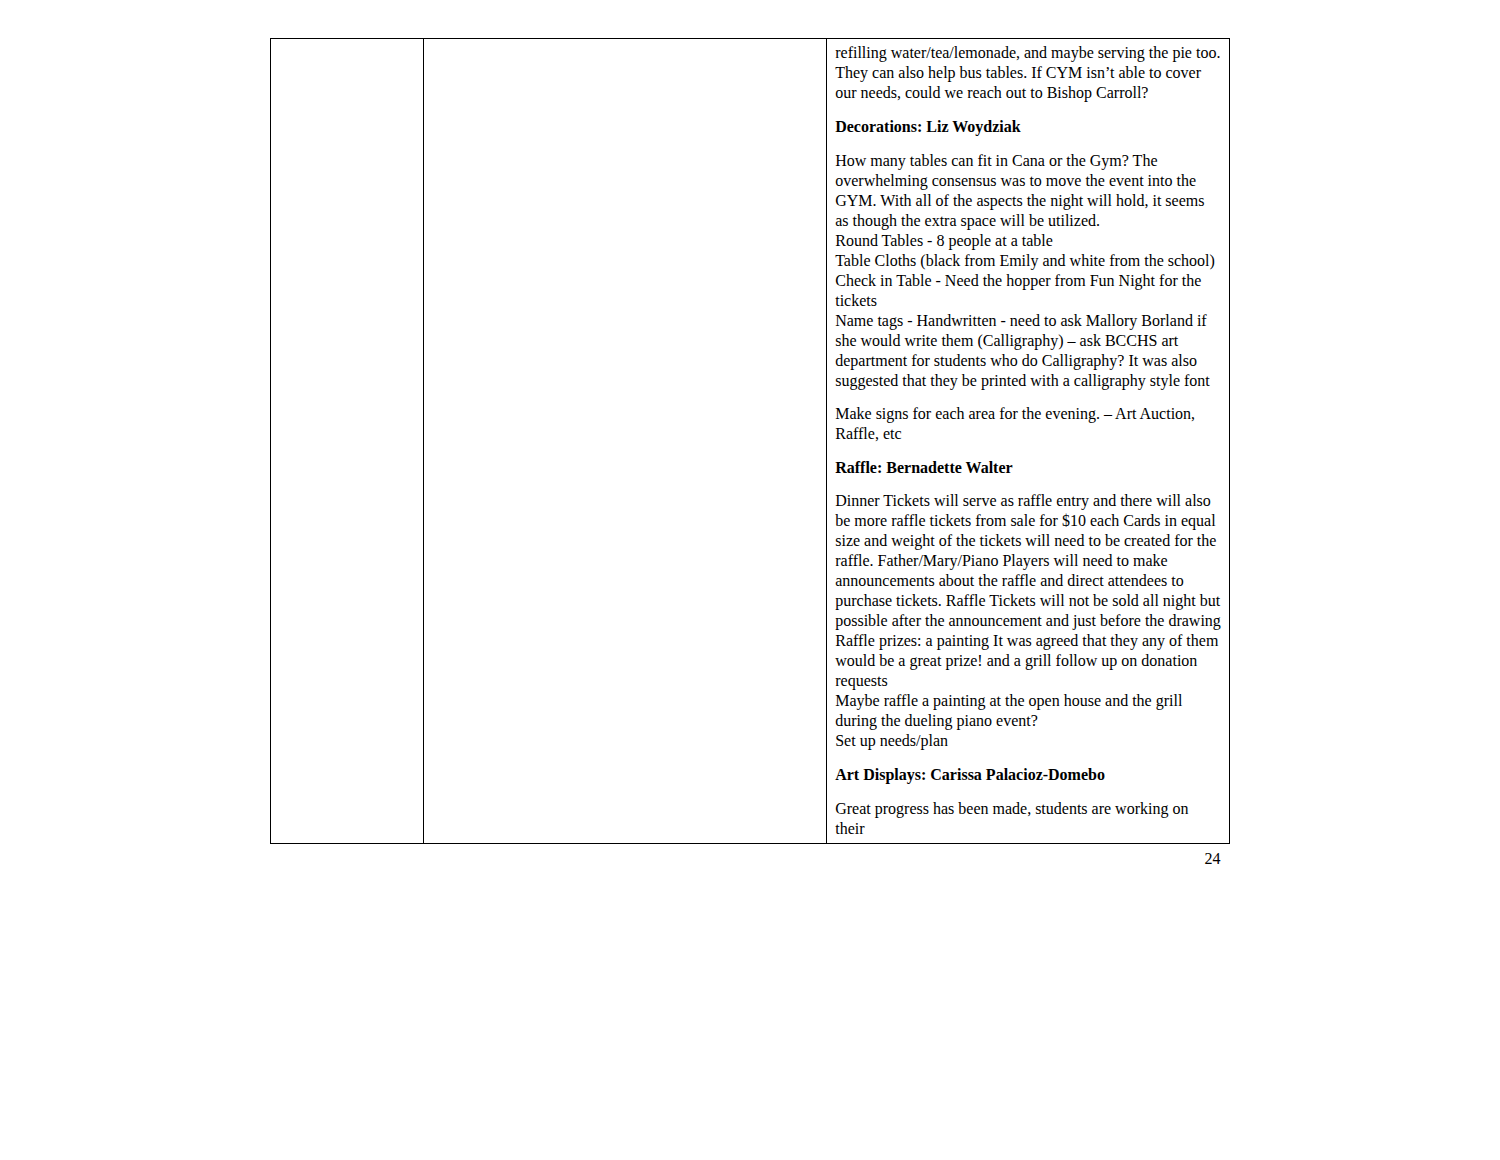| | | refilling water/tea/lemonade, and maybe serving the pie too. They can also help bus tables. If CYM isn’t able to cover our needs, could we reach out to Bishop Carroll? Decorations: Liz Woydziak How many tables can fit in Cana or the Gym? The overwhelming consensus was to move the event into the GYM. With all of the aspects the night will hold, it seems as though the extra space will be utilized. Round Tables - 8 people at a table Table Cloths (black from Emily and white from the school) Check in Table - Need the hopper from Fun Night for the tickets Name tags - Handwritten - need to ask Mallory Borland if she would write them (Calligraphy) – ask BCCHS art department for students who do Calligraphy? It was also suggested that they be printed with a calligraphy style font Make signs for each area for the evening. – Art Auction, Raffle, etc Raffle: Bernadette Walter Dinner Tickets will serve as raffle entry and there will also be more raffle tickets from sale for $10 each Cards in equal size and weight of the tickets will need to be created for the raffle. Father/Mary/Piano Players will need to make announcements about the raffle and direct attendees to purchase tickets. Raffle Tickets will not be sold all night but possible after the announcement and just before the drawing Raffle prizes: a painting It was agreed that they any of them would be a great prize! and a grill follow up on donation requests Maybe raffle a painting at the open house and the grill during the dueling piano event? Set up needs/plan Art Displays: Carissa Palacioz-Domebo Great progress has been made, students are working on their |
24